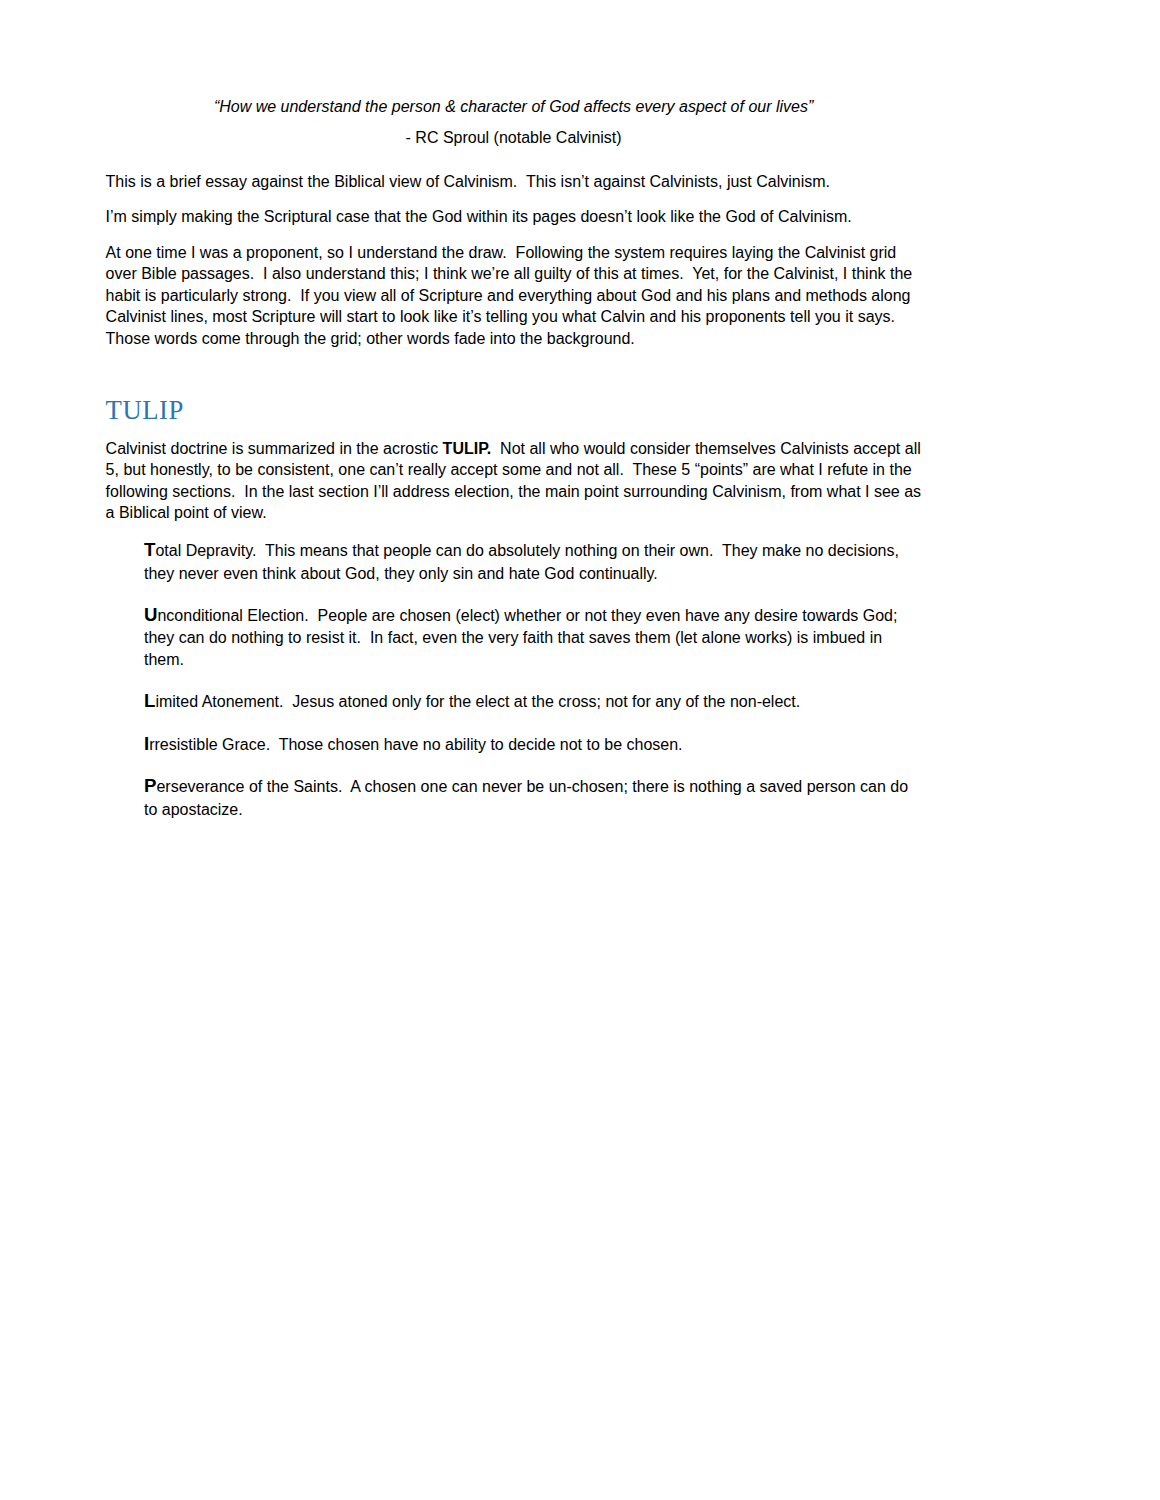“How we understand the person & character of God affects every aspect of our lives”
- RC Sproul (notable Calvinist)
This is a brief essay against the Biblical view of Calvinism. This isn’t against Calvinists, just Calvinism.
I’m simply making the Scriptural case that the God within its pages doesn’t look like the God of Calvinism.
At one time I was a proponent, so I understand the draw. Following the system requires laying the Calvinist grid over Bible passages. I also understand this; I think we’re all guilty of this at times. Yet, for the Calvinist, I think the habit is particularly strong. If you view all of Scripture and everything about God and his plans and methods along Calvinist lines, most Scripture will start to look like it’s telling you what Calvin and his proponents tell you it says. Those words come through the grid; other words fade into the background.
TULIP
Calvinist doctrine is summarized in the acrostic TULIP. Not all who would consider themselves Calvinists accept all 5, but honestly, to be consistent, one can’t really accept some and not all. These 5 “points” are what I refute in the following sections. In the last section I’ll address election, the main point surrounding Calvinism, from what I see as a Biblical point of view.
Total Depravity. This means that people can do absolutely nothing on their own. They make no decisions, they never even think about God, they only sin and hate God continually.
Unconditional Election. People are chosen (elect) whether or not they even have any desire towards God; they can do nothing to resist it. In fact, even the very faith that saves them (let alone works) is imbued in them.
Limited Atonement. Jesus atoned only for the elect at the cross; not for any of the non-elect.
Irresistible Grace. Those chosen have no ability to decide not to be chosen.
Perseverance of the Saints. A chosen one can never be un-chosen; there is nothing a saved person can do to apostacize.